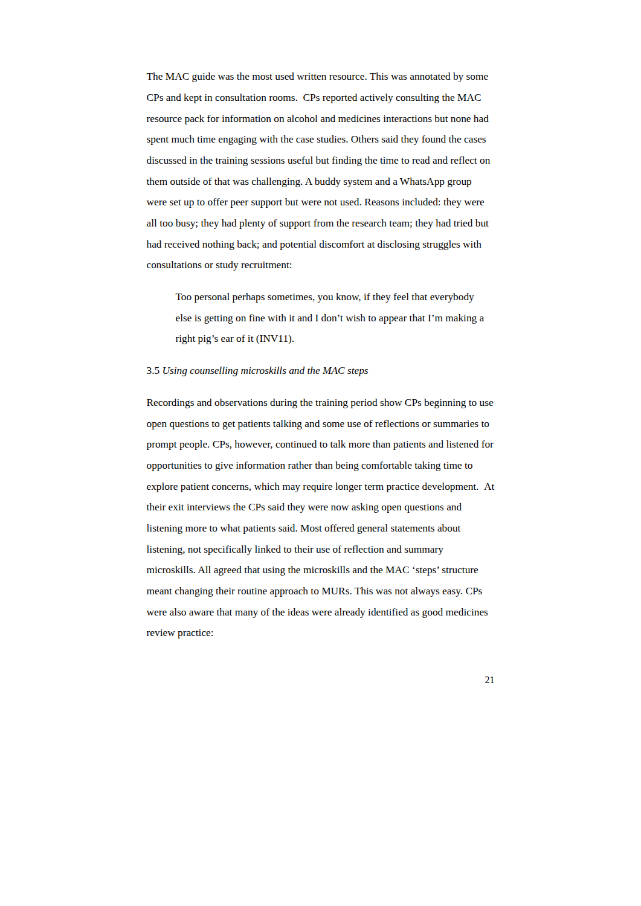The MAC guide was the most used written resource. This was annotated by some CPs and kept in consultation rooms. CPs reported actively consulting the MAC resource pack for information on alcohol and medicines interactions but none had spent much time engaging with the case studies. Others said they found the cases discussed in the training sessions useful but finding the time to read and reflect on them outside of that was challenging. A buddy system and a WhatsApp group were set up to offer peer support but were not used. Reasons included: they were all too busy; they had plenty of support from the research team; they had tried but had received nothing back; and potential discomfort at disclosing struggles with consultations or study recruitment:
Too personal perhaps sometimes, you know, if they feel that everybody else is getting on fine with it and I don’t wish to appear that I’m making a right pig’s ear of it (INV11).
3.5 Using counselling microskills and the MAC steps
Recordings and observations during the training period show CPs beginning to use open questions to get patients talking and some use of reflections or summaries to prompt people. CPs, however, continued to talk more than patients and listened for opportunities to give information rather than being comfortable taking time to explore patient concerns, which may require longer term practice development. At their exit interviews the CPs said they were now asking open questions and listening more to what patients said. Most offered general statements about listening, not specifically linked to their use of reflection and summary microskills. All agreed that using the microskills and the MAC ‘steps’ structure meant changing their routine approach to MURs. This was not always easy. CPs were also aware that many of the ideas were already identified as good medicines review practice:
21